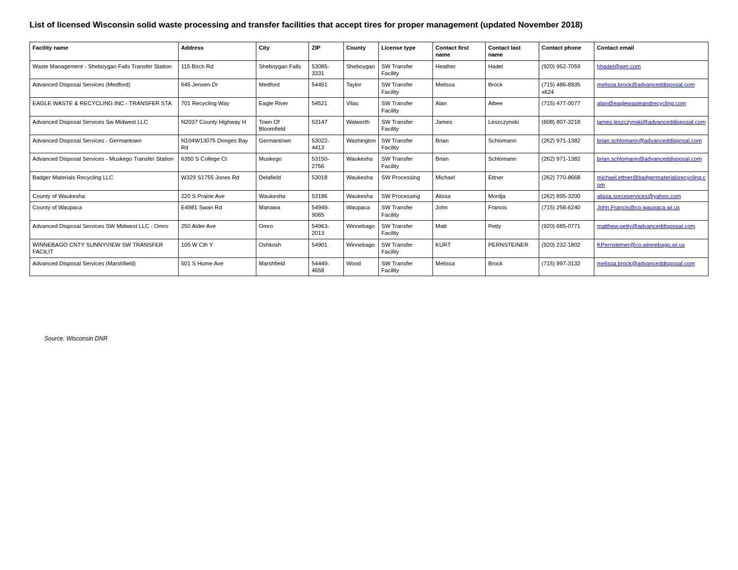List of licensed Wisconsin solid waste processing and transfer facilities that accept tires for proper management (updated November 2018)
| Facility name | Address | City | ZIP | County | License type | Contact first name | Contact last name | Contact phone | Contact email |
| --- | --- | --- | --- | --- | --- | --- | --- | --- | --- |
| Waste Management - Sheboygan Falls Transfer Station | 115 Birch Rd | Sheboygan Falls | 53085-3331 | Sheboygan | SW Transfer Facility | Heather | Hadel | (920) 952-7059 | hhadel@wm.com |
| Advanced Disposal Services (Medford) | 645 Jensen Dr | Medford | 54451 | Taylor | SW Transfer Facility | Melissa | Brock | (715) 486-8935 x624 | melissa.brock@advanceddisposal.com |
| EAGLE WASTE & RECYCLING INC - TRANSFER STA | 701 Recycling Way | Eagle River | 54521 | Vilas | SW Transfer Facility | Alan | Albee | (715) 477-0077 | alan@eaglewasteandrecycling.com |
| Advanced Disposal Services Sw Midwest LLC | N2037 County Highway H | Town Of Bloomfield | 53147 | Walworth | SW Transfer Facility | James | Leszczynski | (608) 807-3218 | james.leszczynski@advanceddisposal.com |
| Advanced Disposal Services - Germantown | N104W13075 Donges Bay Rd | Germantown | 53022-4413 | Washington | SW Transfer Facility | Brian | Schlomann | (262) 971-1382 | brian.schlomann@advanceddisposal.com |
| Advanced Disposal Services - Muskego Transfer Station | 6350 S College Ct | Muskego | 53150-2756 | Waukesha | SW Transfer Facility | Brian | Schlomann | (262) 971-1382 | brian.schlomann@advanceddisposal.com |
| Badger Materials Recycling LLC | W329 S1755 Jones Rd | Delafield | 53018 | Waukesha | SW Processing | Michael | Ettner | (262) 770-8668 | michael.ettner@badgermaterialsrecycling.com |
| County of Waukesha | 220 S Prairie Ave | Waukesha | 53186 | Waukesha | SW Processing | Alissa | Mordja | (262) 895-3200 | alissa.sorceservices@yahoo.com |
| County of Waupaca | E4981 Swan Rd | Manawa | 54949-9065 | Waupaca | SW Transfer Facility | John | Francis | (715) 258-6240 | John.Francis@co.waupaca.wi.us |
| Advanced Disposal Services SW Midwest LLC - Omro | 250 Alder Ave | Omro | 54963-2013 | Winnebago | SW Transfer Facility | Matt | Petty | (920) 685-0771 | matthew.petty@advanceddisposal.com |
| WINNEBAGO CNTY SUNNYVIEW SW TRANSFER FACILIT | 105 W Cth Y | Oshkosh | 54901 | Winnebago | SW Transfer Facility | KURT | PERNSTEINER | (920) 232-1802 | KPernsteiner@co.winnebago.wi.us |
| Advanced Disposal Services (Marshfield) | 501 S Hume Ave | Marshfield | 54449-4658 | Wood | SW Transfer Facility | Melissa | Brock | (715) 997-3132 | melissa.brock@advanceddisposal.com |
Source: Wisconsin DNR